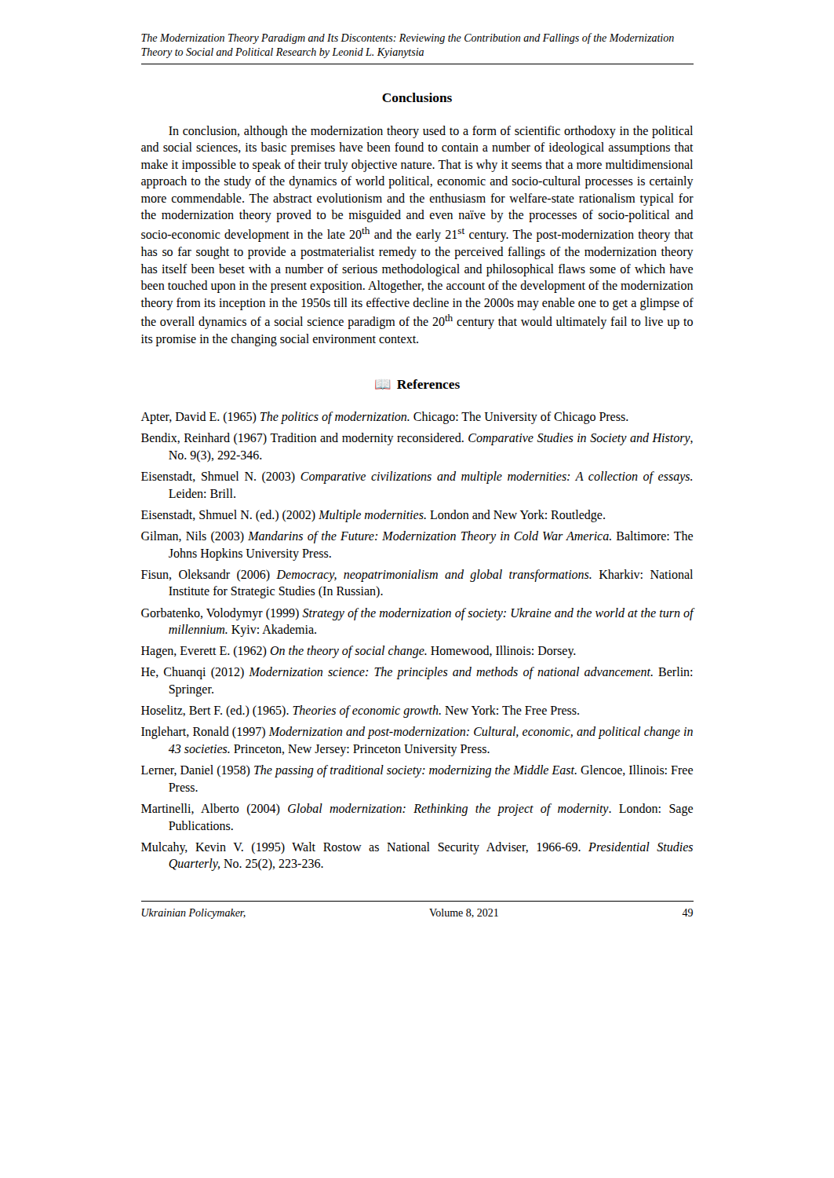The Modernization Theory Paradigm and Its Discontents: Reviewing the Contribution and Fallings of the Modernization Theory to Social and Political Research by Leonid L. Kyianytsia
Conclusions
In conclusion, although the modernization theory used to a form of scientific orthodoxy in the political and social sciences, its basic premises have been found to contain a number of ideological assumptions that make it impossible to speak of their truly objective nature. That is why it seems that a more multidimensional approach to the study of the dynamics of world political, economic and socio-cultural processes is certainly more commendable. The abstract evolutionism and the enthusiasm for welfare-state rationalism typical for the modernization theory proved to be misguided and even naïve by the processes of socio-political and socio-economic development in the late 20th and the early 21st century. The post-modernization theory that has so far sought to provide a postmaterialist remedy to the perceived fallings of the modernization theory has itself been beset with a number of serious methodological and philosophical flaws some of which have been touched upon in the present exposition. Altogether, the account of the development of the modernization theory from its inception in the 1950s till its effective decline in the 2000s may enable one to get a glimpse of the overall dynamics of a social science paradigm of the 20th century that would ultimately fail to live up to its promise in the changing social environment context.
📖References
Apter, David E. (1965) The politics of modernization. Chicago: The University of Chicago Press.
Bendix, Reinhard (1967) Tradition and modernity reconsidered. Comparative Studies in Society and History, No. 9(3), 292-346.
Eisenstadt, Shmuel N. (2003) Comparative civilizations and multiple modernities: A collection of essays. Leiden: Brill.
Eisenstadt, Shmuel N. (ed.) (2002) Multiple modernities. London and New York: Routledge.
Gilman, Nils (2003) Mandarins of the Future: Modernization Theory in Cold War America. Baltimore: The Johns Hopkins University Press.
Fisun, Oleksandr (2006) Democracy, neopatrimonialism and global transformations. Kharkiv: National Institute for Strategic Studies (In Russian).
Gorbatenko, Volodymyr (1999) Strategy of the modernization of society: Ukraine and the world at the turn of millennium. Kyiv: Akademia.
Hagen, Everett E. (1962) On the theory of social change. Homewood, Illinois: Dorsey.
He, Chuanqi (2012) Modernization science: The principles and methods of national advancement. Berlin: Springer.
Hoselitz, Bert F. (ed.) (1965). Theories of economic growth. New York: The Free Press.
Inglehart, Ronald (1997) Modernization and post-modernization: Cultural, economic, and political change in 43 societies. Princeton, New Jersey: Princeton University Press.
Lerner, Daniel (1958) The passing of traditional society: modernizing the Middle East. Glencoe, Illinois: Free Press.
Martinelli, Alberto (2004) Global modernization: Rethinking the project of modernity. London: Sage Publications.
Mulcahy, Kevin V. (1995) Walt Rostow as National Security Adviser, 1966-69. Presidential Studies Quarterly, No. 25(2), 223-236.
Ukrainian Policymaker, Volume 8, 2021 49